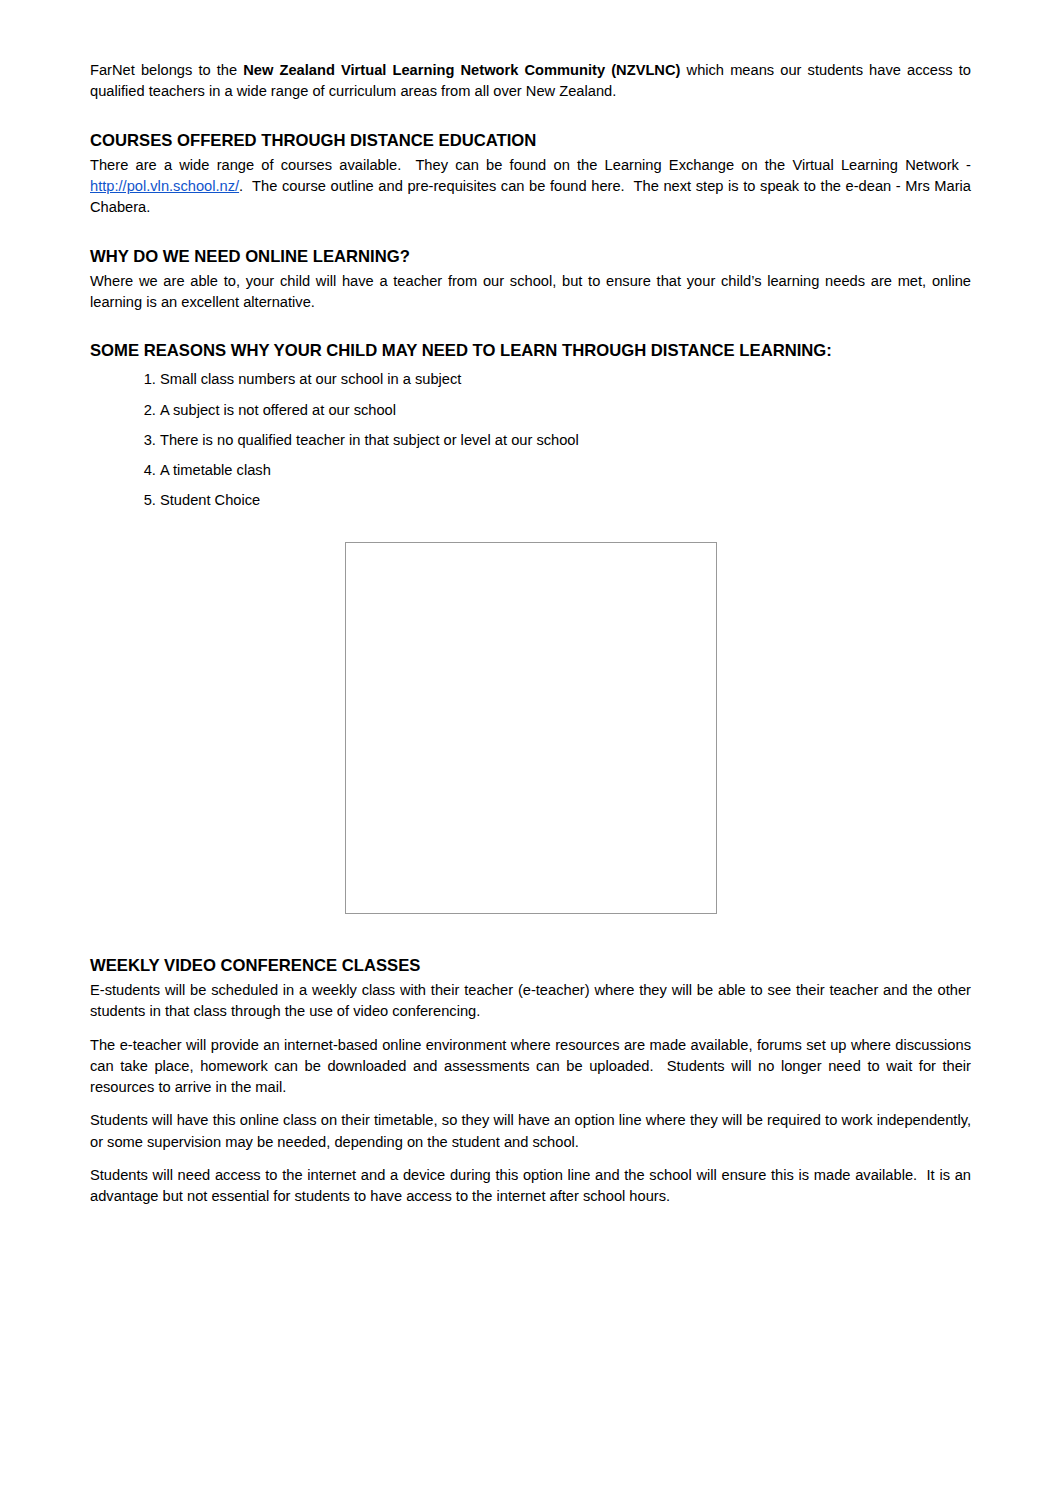FarNet belongs to the New Zealand Virtual Learning Network Community (NZVLNC) which means our students have access to qualified teachers in a wide range of curriculum areas from all over New Zealand.
Courses offered through distance education
There are a wide range of courses available. They can be found on the Learning Exchange on the Virtual Learning Network - http://pol.vln.school.nz/. The course outline and pre-requisites can be found here. The next step is to speak to the e-dean - Mrs Maria Chabera.
Why do we need online learning?
Where we are able to, your child will have a teacher from our school, but to ensure that your child’s learning needs are met, online learning is an excellent alternative.
Some reasons why your child may need to learn through distance learning:
Small class numbers at our school in a subject
A subject is not offered at our school
There is no qualified teacher in that subject or level at our school
A timetable clash
Student Choice
Weekly video conference classes
E-students will be scheduled in a weekly class with their teacher (e-teacher) where they will be able to see their teacher and the other students in that class through the use of video conferencing.
The e-teacher will provide an internet-based online environment where resources are made available, forums set up where discussions can take place, homework can be downloaded and assessments can be uploaded. Students will no longer need to wait for their resources to arrive in the mail.
Students will have this online class on their timetable, so they will have an option line where they will be required to work independently, or some supervision may be needed, depending on the student and school.
Students will need access to the internet and a device during this option line and the school will ensure this is made available. It is an advantage but not essential for students to have access to the internet after school hours.